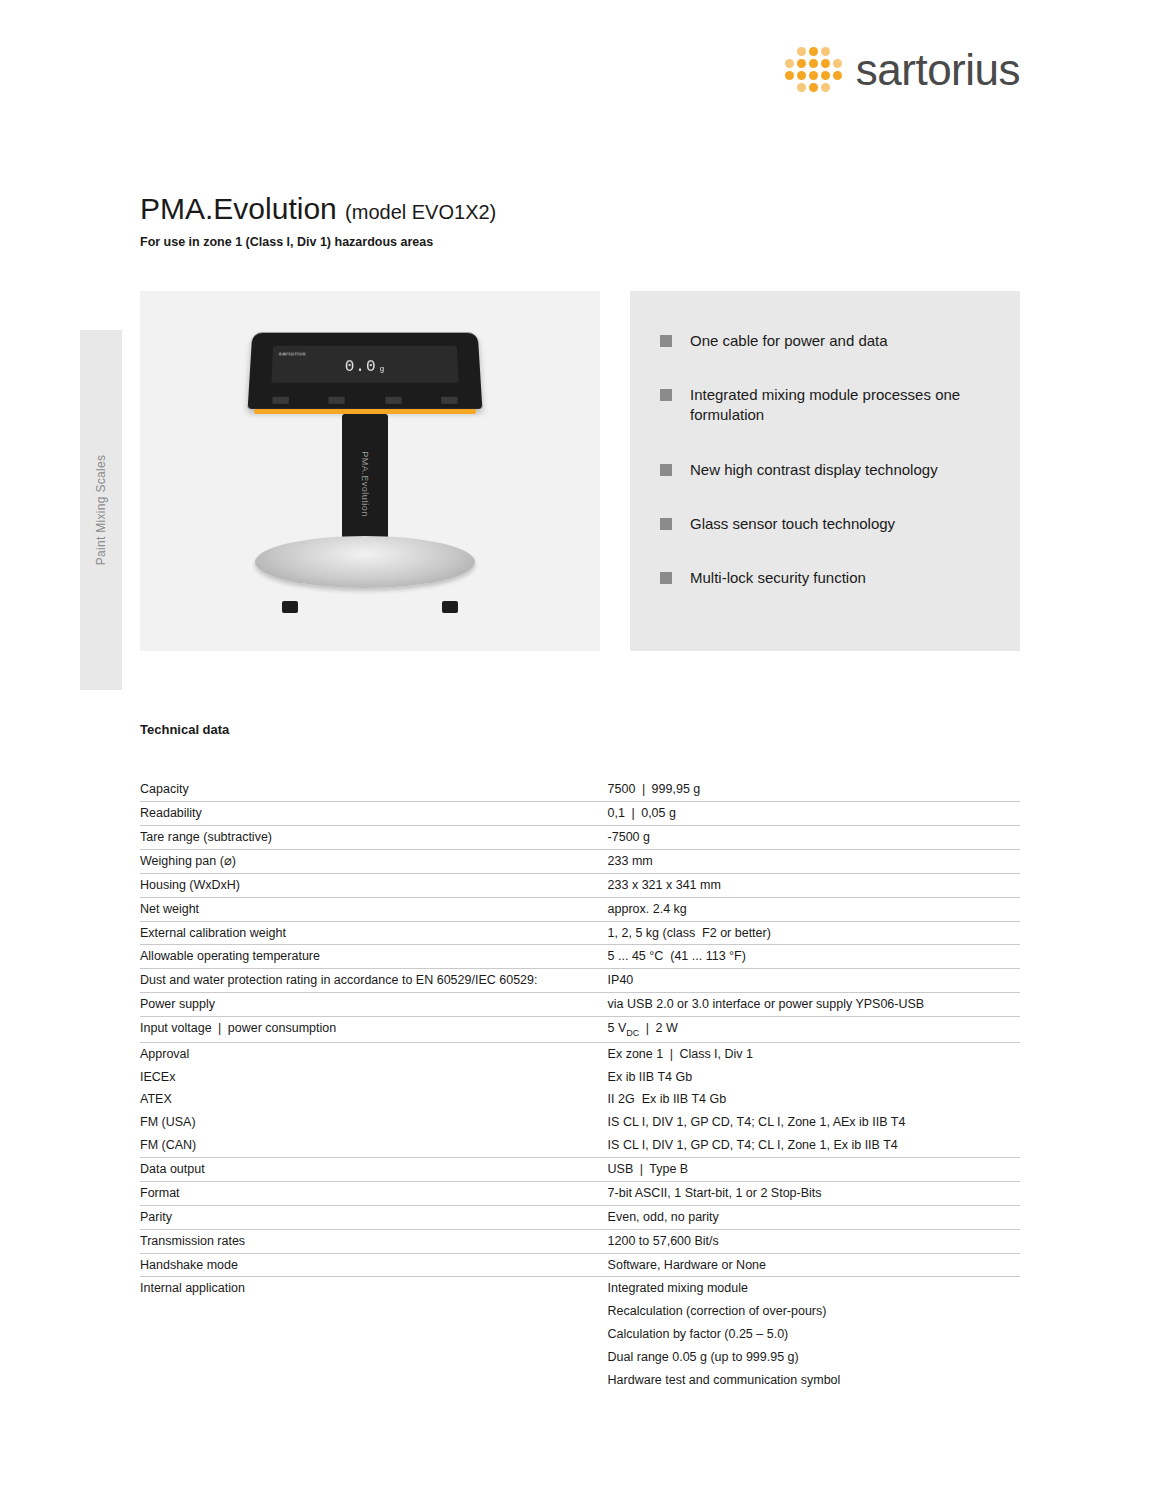sartorius
PMA.Evolution (model EVO1X2)
For use in zone 1 (Class l, Div 1) hazardous areas
Paint Mixing Scales
sartorius
0.0g
PMA.Evolution
One cable for power and data
Integrated mixing module processes one formulation
New high contrast display technology
Glass sensor touch technology
Multi-lock security function
Technical data
| Capacity | 7500 / 999,95 g |
| Readability | 0,1 / 0,05 g |
| Tare range (subtractive) | -7500 g |
| Weighing pan (⌀) | 233 mm |
| Housing (WxDxH) | 233 x 321 x 341 mm |
| Net weight | approx. 2.4 kg |
| External calibration weight | 1, 2, 5 kg (class F2 or better) |
| Allowable operating temperature | 5 ... 45 °C (41 ... 113 °F) |
| Dust and water protection rating in accordance to EN 60529/IEC 60529: | IP40 |
| Power supply | via USB 2.0 or 3.0 interface or power supply YPS06-USB |
| Input voltage / power consumption | 5 V DC / 2 W |
| Approval | Ex zone 1 / Class I, Div 1 |
| IECEx | Ex ib IIB T4 Gb |
| ATEX | II 2G Ex ib IIB T4 Gb |
| FM (USA) | IS CL I, DIV 1, GP CD, T4; CL I, Zone 1, AEx ib IIB T4 |
| FM (CAN) | IS CL I, DIV 1, GP CD, T4; CL I, Zone 1, Ex ib IIB T4 |
| Data output | USB / Type B |
| Format | 7-bit ASCII, 1 Start-bit, 1 or 2 Stop-Bits |
| Parity | Even, odd, no parity |
| Transmission rates | 1200 to 57,600 Bit/s |
| Handshake mode | Software, Hardware or None |
| Internal application | Integrated mixing module |
| | Recalculation (correction of over-pours) |
| | Calculation by factor (0.25 – 5.0) |
| | Dual range 0.05 g (up to 999.95 g) |
| | Hardware test and communication symbol |